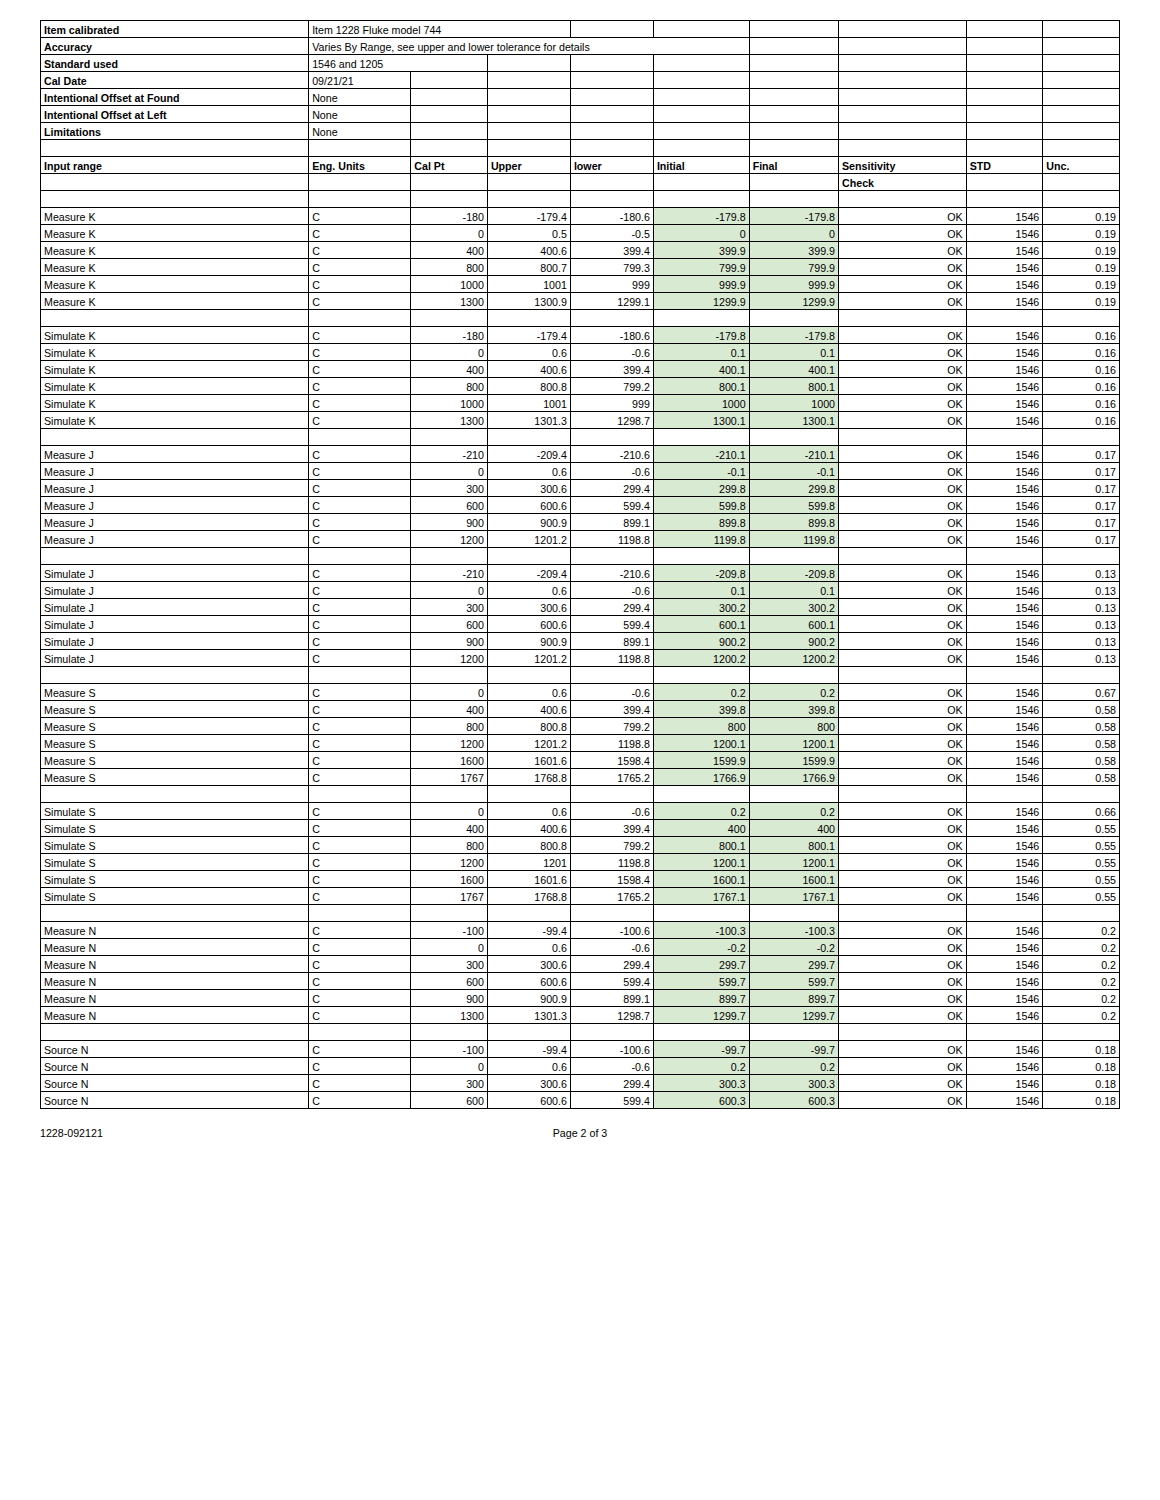| Item calibrated | Item 1228 Fluke model 744 | | | | | | |
| Accuracy | Varies By Range, see upper and lower tolerance for details | | | | |
| Standard used | 1546 and 1205 | | | | | | | |
| Cal Date | 09/21/21 | | | | | | | | |
| Intentional Offset at Found | None | | | | | | | | |
| Intentional Offset at Left | None | | | | | | | | |
| Limitations | None | | | | | | | | |
| Input range | Eng. Units | Cal Pt | Upper | lower | Initial | Final | Sensitivity | STD | Unc. |
| | | | | | | | Check | | |
| Measure K | C | -180 | -179.4 | -180.6 | -179.8 | -179.8 | OK | 1546 | 0.19 |
| Measure K | C | 0 | 0.5 | -0.5 | 0 | 0 | OK | 1546 | 0.19 |
| Measure K | C | 400 | 400.6 | 399.4 | 399.9 | 399.9 | OK | 1546 | 0.19 |
| Measure K | C | 800 | 800.7 | 799.3 | 799.9 | 799.9 | OK | 1546 | 0.19 |
| Measure K | C | 1000 | 1001 | 999 | 999.9 | 999.9 | OK | 1546 | 0.19 |
| Measure K | C | 1300 | 1300.9 | 1299.1 | 1299.9 | 1299.9 | OK | 1546 | 0.19 |
| Simulate K | C | -180 | -179.4 | -180.6 | -179.8 | -179.8 | OK | 1546 | 0.16 |
| Simulate K | C | 0 | 0.6 | -0.6 | 0.1 | 0.1 | OK | 1546 | 0.16 |
| Simulate K | C | 400 | 400.6 | 399.4 | 400.1 | 400.1 | OK | 1546 | 0.16 |
| Simulate K | C | 800 | 800.8 | 799.2 | 800.1 | 800.1 | OK | 1546 | 0.16 |
| Simulate K | C | 1000 | 1001 | 999 | 1000 | 1000 | OK | 1546 | 0.16 |
| Simulate K | C | 1300 | 1301.3 | 1298.7 | 1300.1 | 1300.1 | OK | 1546 | 0.16 |
| Measure J | C | -210 | -209.4 | -210.6 | -210.1 | -210.1 | OK | 1546 | 0.17 |
| Measure J | C | 0 | 0.6 | -0.6 | -0.1 | -0.1 | OK | 1546 | 0.17 |
| Measure J | C | 300 | 300.6 | 299.4 | 299.8 | 299.8 | OK | 1546 | 0.17 |
| Measure J | C | 600 | 600.6 | 599.4 | 599.8 | 599.8 | OK | 1546 | 0.17 |
| Measure J | C | 900 | 900.9 | 899.1 | 899.8 | 899.8 | OK | 1546 | 0.17 |
| Measure J | C | 1200 | 1201.2 | 1198.8 | 1199.8 | 1199.8 | OK | 1546 | 0.17 |
| Simulate J | C | -210 | -209.4 | -210.6 | -209.8 | -209.8 | OK | 1546 | 0.13 |
| Simulate J | C | 0 | 0.6 | -0.6 | 0.1 | 0.1 | OK | 1546 | 0.13 |
| Simulate J | C | 300 | 300.6 | 299.4 | 300.2 | 300.2 | OK | 1546 | 0.13 |
| Simulate J | C | 600 | 600.6 | 599.4 | 600.1 | 600.1 | OK | 1546 | 0.13 |
| Simulate J | C | 900 | 900.9 | 899.1 | 900.2 | 900.2 | OK | 1546 | 0.13 |
| Simulate J | C | 1200 | 1201.2 | 1198.8 | 1200.2 | 1200.2 | OK | 1546 | 0.13 |
| Measure S | C | 0 | 0.6 | -0.6 | 0.2 | 0.2 | OK | 1546 | 0.67 |
| Measure S | C | 400 | 400.6 | 399.4 | 399.8 | 399.8 | OK | 1546 | 0.58 |
| Measure S | C | 800 | 800.8 | 799.2 | 800 | 800 | OK | 1546 | 0.58 |
| Measure S | C | 1200 | 1201.2 | 1198.8 | 1200.1 | 1200.1 | OK | 1546 | 0.58 |
| Measure S | C | 1600 | 1601.6 | 1598.4 | 1599.9 | 1599.9 | OK | 1546 | 0.58 |
| Measure S | C | 1767 | 1768.8 | 1765.2 | 1766.9 | 1766.9 | OK | 1546 | 0.58 |
| Simulate S | C | 0 | 0.6 | -0.6 | 0.2 | 0.2 | OK | 1546 | 0.66 |
| Simulate S | C | 400 | 400.6 | 399.4 | 400 | 400 | OK | 1546 | 0.55 |
| Simulate S | C | 800 | 800.8 | 799.2 | 800.1 | 800.1 | OK | 1546 | 0.55 |
| Simulate S | C | 1200 | 1201 | 1198.8 | 1200.1 | 1200.1 | OK | 1546 | 0.55 |
| Simulate S | C | 1600 | 1601.6 | 1598.4 | 1600.1 | 1600.1 | OK | 1546 | 0.55 |
| Simulate S | C | 1767 | 1768.8 | 1765.2 | 1767.1 | 1767.1 | OK | 1546 | 0.55 |
| Measure N | C | -100 | -99.4 | -100.6 | -100.3 | -100.3 | OK | 1546 | 0.2 |
| Measure N | C | 0 | 0.6 | -0.6 | -0.2 | -0.2 | OK | 1546 | 0.2 |
| Measure N | C | 300 | 300.6 | 299.4 | 299.7 | 299.7 | OK | 1546 | 0.2 |
| Measure N | C | 600 | 600.6 | 599.4 | 599.7 | 599.7 | OK | 1546 | 0.2 |
| Measure N | C | 900 | 900.9 | 899.1 | 899.7 | 899.7 | OK | 1546 | 0.2 |
| Measure N | C | 1300 | 1301.3 | 1298.7 | 1299.7 | 1299.7 | OK | 1546 | 0.2 |
| Source N | C | -100 | -99.4 | -100.6 | -99.7 | -99.7 | OK | 1546 | 0.18 |
| Source N | C | 0 | 0.6 | -0.6 | 0.2 | 0.2 | OK | 1546 | 0.18 |
| Source N | C | 300 | 300.6 | 299.4 | 300.3 | 300.3 | OK | 1546 | 0.18 |
| Source N | C | 600 | 600.6 | 599.4 | 600.3 | 600.3 | OK | 1546 | 0.18 |
| 1228-092121 | Page 2 of 3 | |